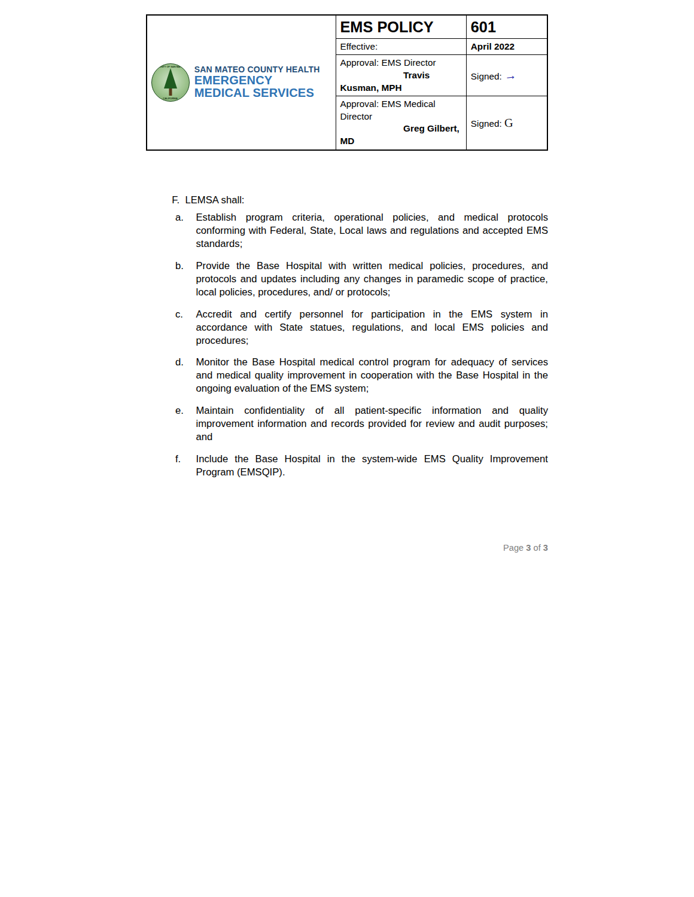| COUNTY OF SAN MATEO CALIFORNIA SAN MATEO COUNTY HEALTH EMERGENCY MEDICAL SERVICES | EMS POLICY | 601 |
| Effective: | April 2022 |
| Approval: EMS Director Travis Kusman, MPH | Signed: → |
| Approval: EMS Medical Director Greg Gilbert, MD | Signed: G |
F. LEMSA shall:
a. Establish program criteria, operational policies, and medical protocols conforming with Federal, State, Local laws and regulations and accepted EMS standards;
b. Provide the Base Hospital with written medical policies, procedures, and protocols and updates including any changes in paramedic scope of practice, local policies, procedures, and/ or protocols;
c. Accredit and certify personnel for participation in the EMS system in accordance with State statues, regulations, and local EMS policies and procedures;
d. Monitor the Base Hospital medical control program for adequacy of services and medical quality improvement in cooperation with the Base Hospital in the ongoing evaluation of the EMS system;
e. Maintain confidentiality of all patient-specific information and quality improvement information and records provided for review and audit purposes; and
f. Include the Base Hospital in the system-wide EMS Quality Improvement Program (EMSQIP).
Page 3 of 3